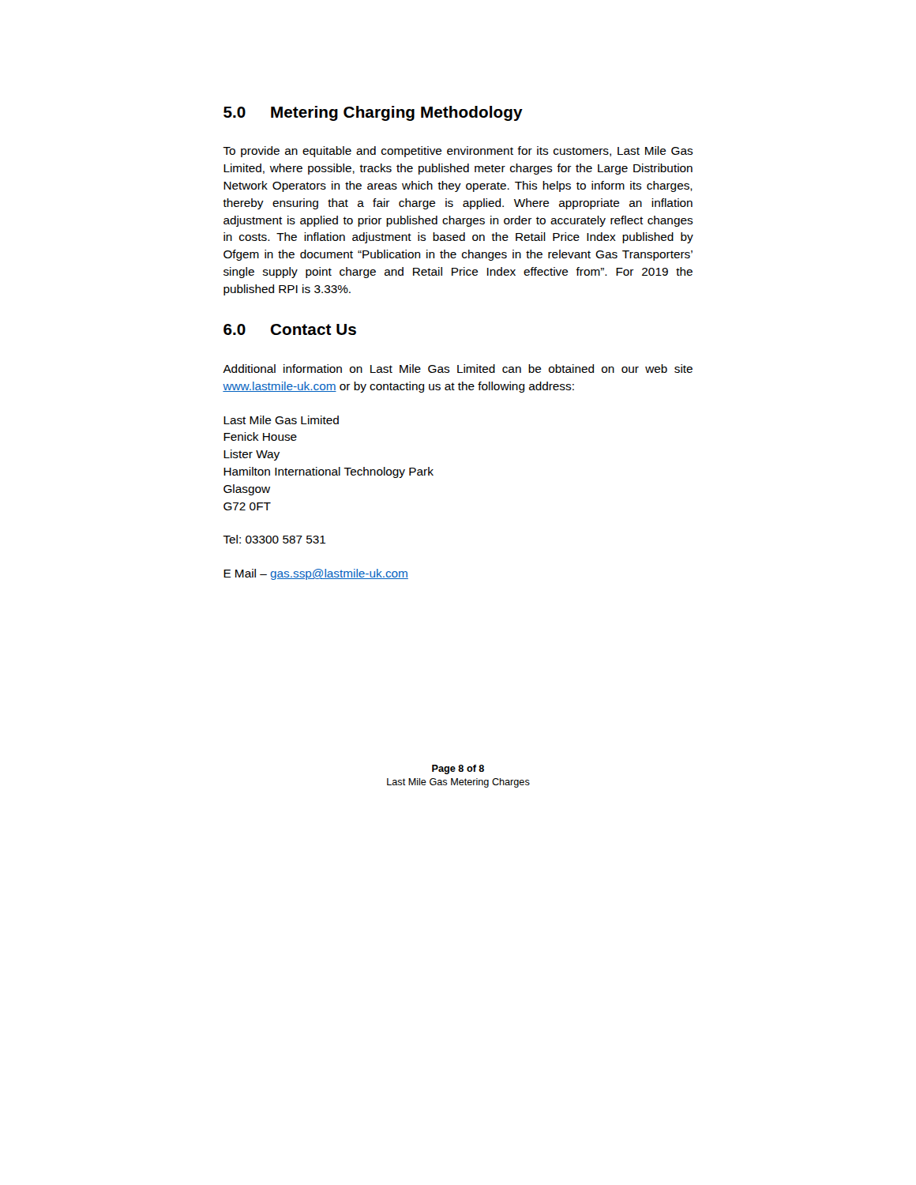5.0 Metering Charging Methodology
To provide an equitable and competitive environment for its customers, Last Mile Gas Limited, where possible, tracks the published meter charges for the Large Distribution Network Operators in the areas which they operate. This helps to inform its charges, thereby ensuring that a fair charge is applied. Where appropriate an inflation adjustment is applied to prior published charges in order to accurately reflect changes in costs. The inflation adjustment is based on the Retail Price Index published by Ofgem in the document “Publication in the changes in the relevant Gas Transporters’ single supply point charge and Retail Price Index effective from”. For 2019 the published RPI is 3.33%.
6.0 Contact Us
Additional information on Last Mile Gas Limited can be obtained on our web site www.lastmile-uk.com or by contacting us at the following address:
Last Mile Gas Limited
Fenick House
Lister Way
Hamilton International Technology Park
Glasgow
G72 0FT
Tel: 03300 587 531
E Mail – gas.ssp@lastmile-uk.com
Page 8 of 8
Last Mile Gas Metering Charges